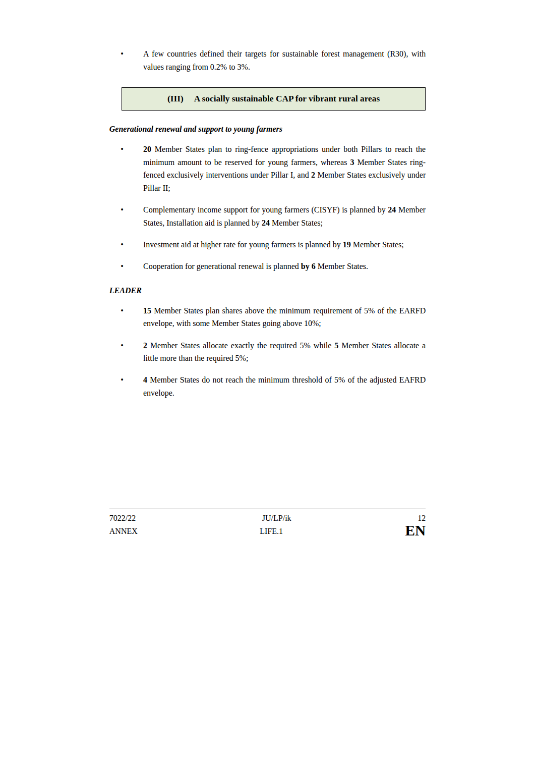A few countries defined their targets for sustainable forest management (R30), with values ranging from 0.2% to 3%.
(III) A socially sustainable CAP for vibrant rural areas
Generational renewal and support to young farmers
20 Member States plan to ring-fence appropriations under both Pillars to reach the minimum amount to be reserved for young farmers, whereas 3 Member States ring-fenced exclusively interventions under Pillar I, and 2 Member States exclusively under Pillar II;
Complementary income support for young farmers (CISYF) is planned by 24 Member States, Installation aid is planned by 24 Member States;
Investment aid at higher rate for young farmers is planned by 19 Member States;
Cooperation for generational renewal is planned by 6 Member States.
LEADER
15 Member States plan shares above the minimum requirement of 5% of the EARFD envelope, with some Member States going above 10%;
2 Member States allocate exactly the required 5% while 5 Member States allocate a little more than the required 5%;
4 Member States do not reach the minimum threshold of 5% of the adjusted EAFRD envelope.
7022/22 JU/LP/ik 12
ANNEX LIFE.1 EN